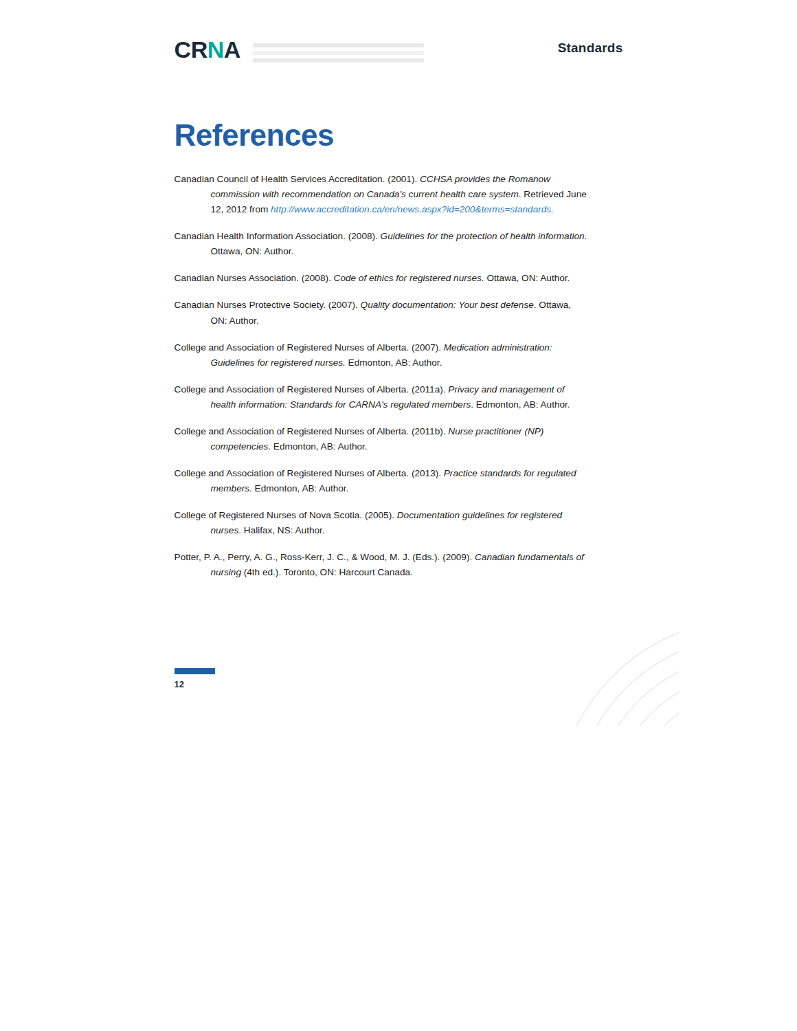CRNA
Standards
References
Canadian Council of Health Services Accreditation. (2001). CCHSA provides the Romanow commission with recommendation on Canada's current health care system. Retrieved June 12, 2012 from http://www.accreditation.ca/en/news.aspx?id=200&terms=standards.
Canadian Health Information Association. (2008). Guidelines for the protection of health information. Ottawa, ON: Author.
Canadian Nurses Association. (2008). Code of ethics for registered nurses. Ottawa, ON: Author.
Canadian Nurses Protective Society. (2007). Quality documentation: Your best defense. Ottawa, ON: Author.
College and Association of Registered Nurses of Alberta. (2007). Medication administration: Guidelines for registered nurses. Edmonton, AB: Author.
College and Association of Registered Nurses of Alberta. (2011a). Privacy and management of health information: Standards for CARNA's regulated members. Edmonton, AB: Author.
College and Association of Registered Nurses of Alberta. (2011b). Nurse practitioner (NP) competencies. Edmonton, AB: Author.
College and Association of Registered Nurses of Alberta. (2013). Practice standards for regulated members. Edmonton, AB: Author.
College of Registered Nurses of Nova Scotia. (2005). Documentation guidelines for registered nurses. Halifax, NS: Author.
Potter, P. A., Perry, A. G., Ross-Kerr, J. C., & Wood, M. J. (Eds.). (2009). Canadian fundamentals of nursing (4th ed.). Toronto, ON: Harcourt Canada.
12